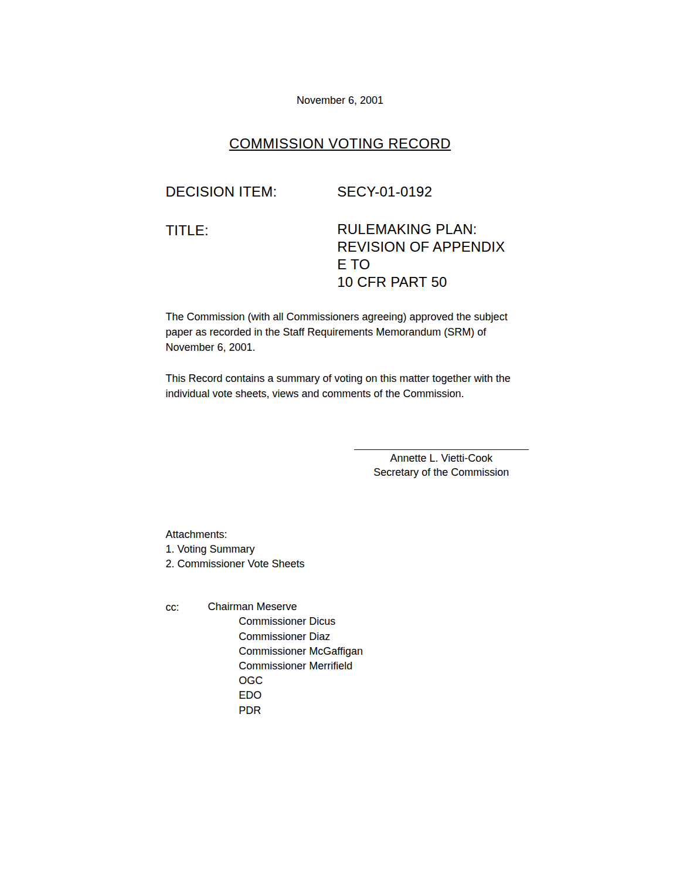November 6, 2001
COMMISSION VOTING RECORD
DECISION ITEM:
SECY-01-0192
TITLE:
RULEMAKING PLAN: REVISION OF APPENDIX E TO
10 CFR PART 50
The Commission (with all Commissioners agreeing) approved the subject paper as recorded in the Staff Requirements Memorandum (SRM) of November 6, 2001.
This Record contains a summary of voting on this matter together with the individual vote sheets, views and comments of the Commission.
Annette L. Vietti-Cook Secretary of the Commission
Attachments:
1. Voting Summary
2. Commissioner Vote Sheets
cc:
Chairman Meserve
Commissioner Dicus
Commissioner Diaz
Commissioner McGaffigan
Commissioner Merrifield
OGC
EDO
PDR